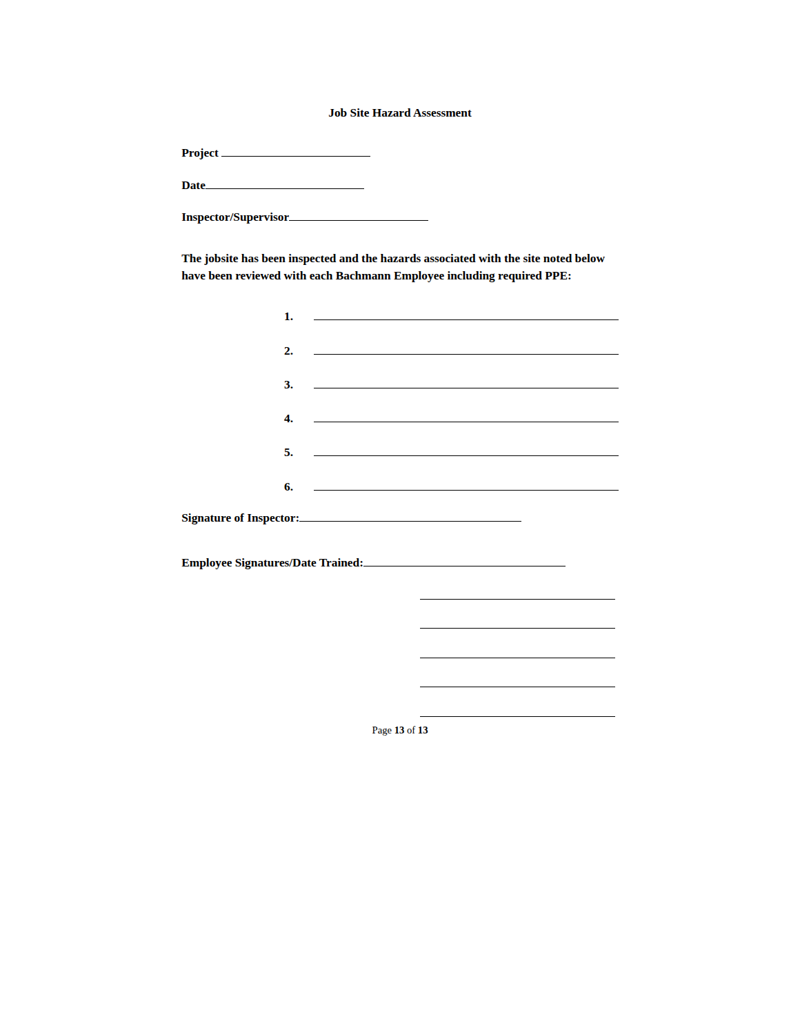Job Site Hazard Assessment
Project
Date
Inspector/Supervisor
The jobsite has been inspected and the hazards associated with the site noted below have been reviewed with each Bachmann Employee including required PPE:
Signature of Inspector:
Employee Signatures/Date Trained:
Page 13 of 13